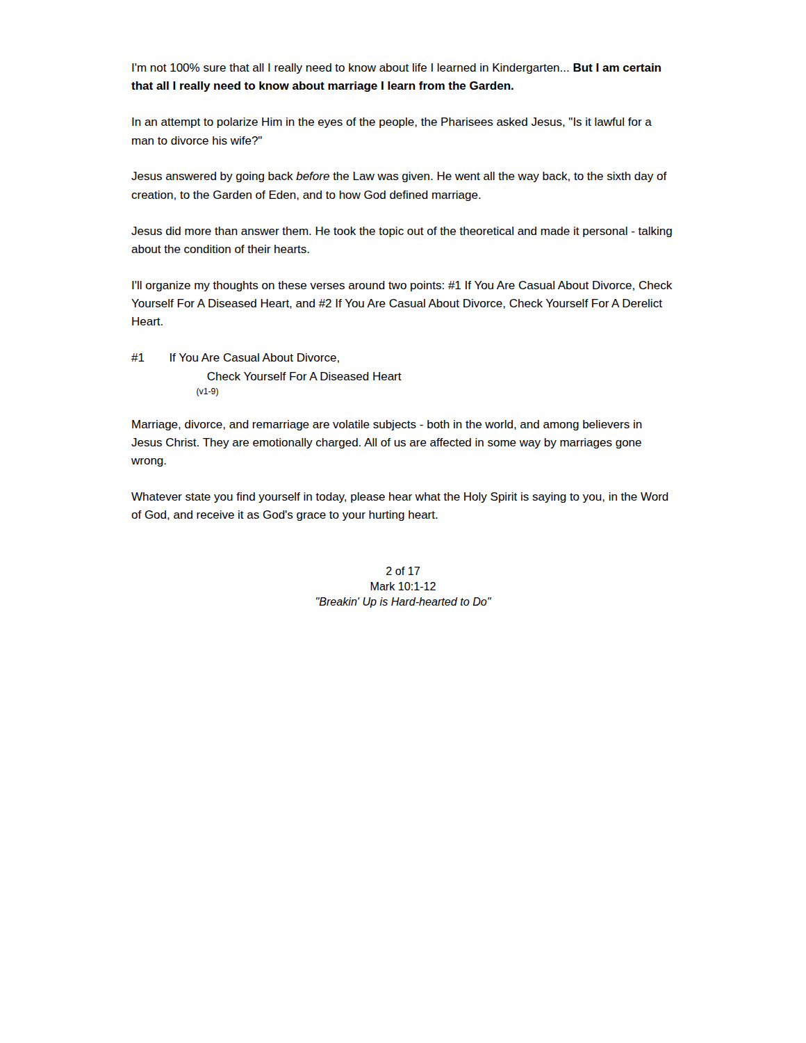I'm not 100% sure that all I really need to know about life I learned in Kindergarten... But I am certain that all I really need to know about marriage I learn from the Garden.
In an attempt to polarize Him in the eyes of the people, the Pharisees asked Jesus, "Is it lawful for a man to divorce his wife?"
Jesus answered by going back before the Law was given. He went all the way back, to the sixth day of creation, to the Garden of Eden, and to how God defined marriage.
Jesus did more than answer them. He took the topic out of the theoretical and made it personal - talking about the condition of their hearts.
I'll organize my thoughts on these verses around two points: #1 If You Are Casual About Divorce, Check Yourself For A Diseased Heart, and #2 If You Are Casual About Divorce, Check Yourself For A Derelict Heart.
#1 If You Are Casual About Divorce,Check Yourself For A Diseased Heart (v1-9)
Marriage, divorce, and remarriage are volatile subjects - both in the world, and among believers in Jesus Christ. They are emotionally charged. All of us are affected in some way by marriages gone wrong.
Whatever state you find yourself in today, please hear what the Holy Spirit is saying to you, in the Word of God, and receive it as God's grace to your hurting heart.
2 of 17
Mark 10:1-12
"Breakin' Up is Hard-hearted to Do"